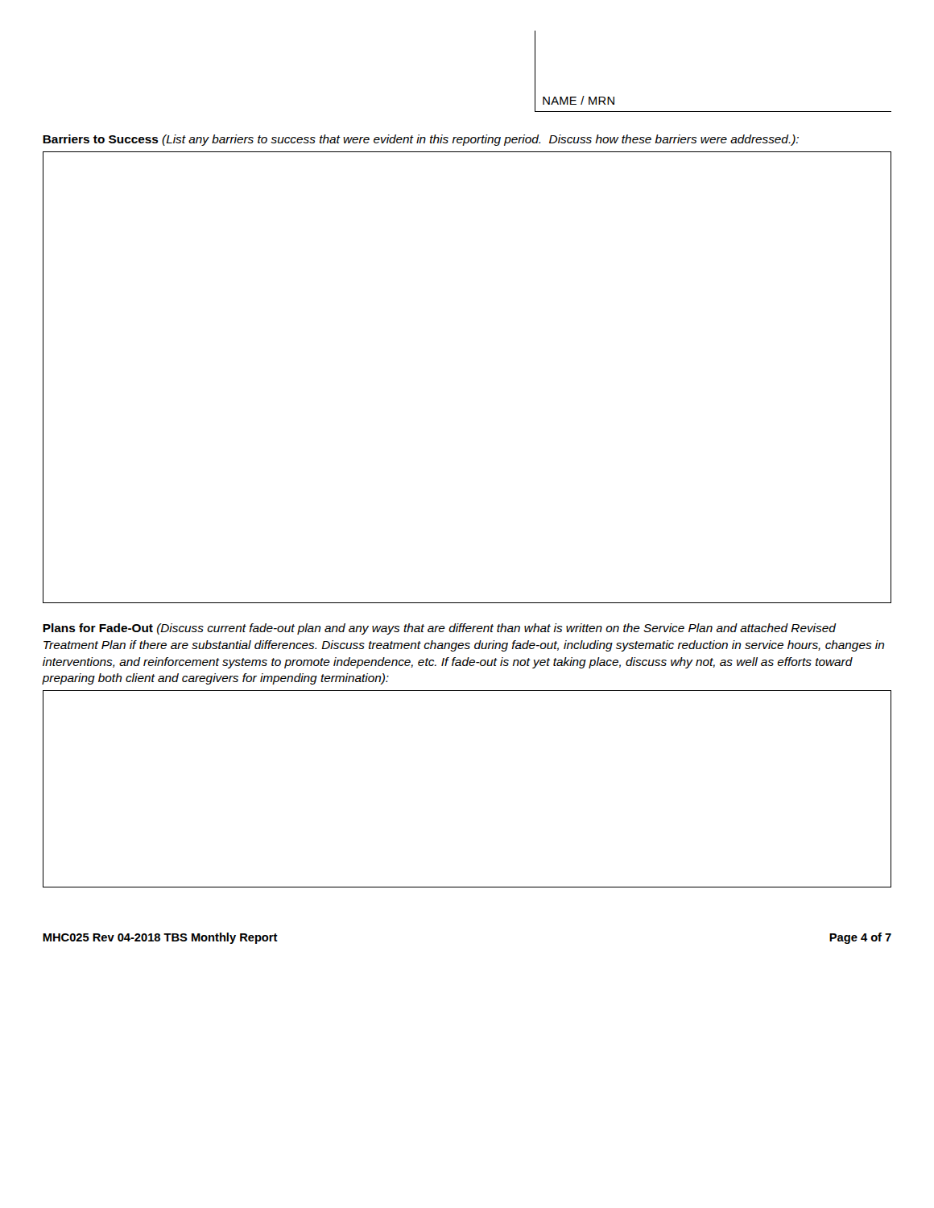NAME / MRN
Barriers to Success (List any barriers to success that were evident in this reporting period. Discuss how these barriers were addressed.):
Plans for Fade-Out (Discuss current fade-out plan and any ways that are different than what is written on the Service Plan and attached Revised Treatment Plan if there are substantial differences. Discuss treatment changes during fade-out, including systematic reduction in service hours, changes in interventions, and reinforcement systems to promote independence, etc. If fade-out is not yet taking place, discuss why not, as well as efforts toward preparing both client and caregivers for impending termination):
MHC025 Rev 04-2018 TBS Monthly Report Page 4 of 7